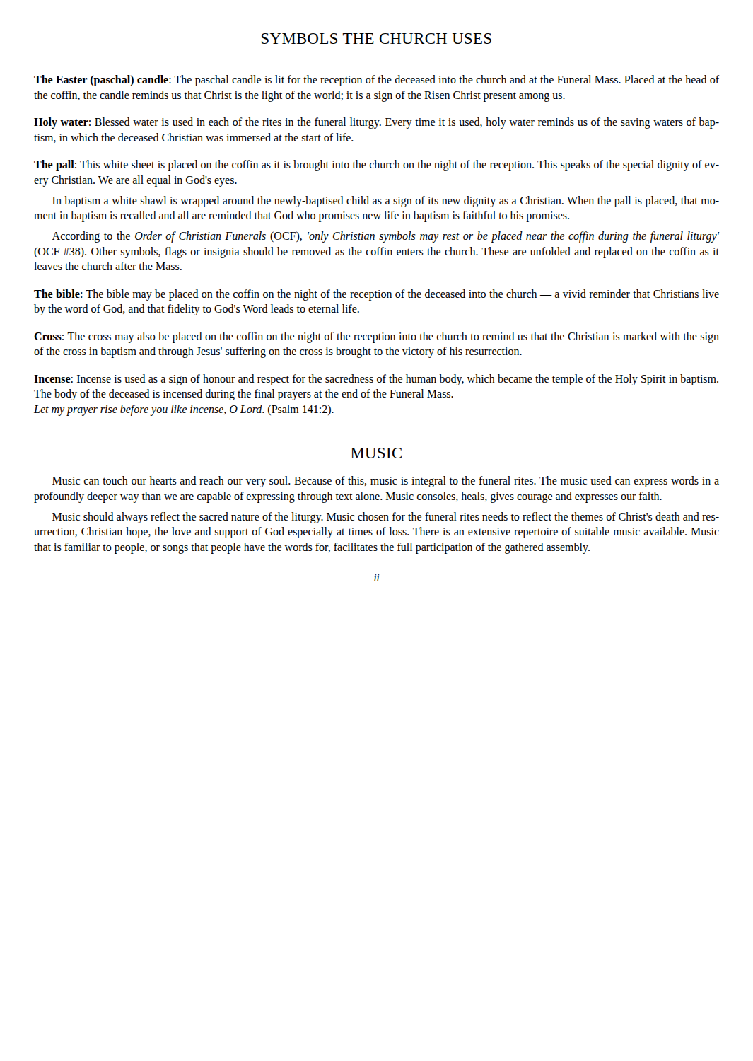SYMBOLS THE CHURCH USES
The Easter (paschal) candle: The paschal candle is lit for the reception of the deceased into the church and at the Funeral Mass. Placed at the head of the coffin, the candle reminds us that Christ is the light of the world; it is a sign of the Risen Christ present among us.
Holy water: Blessed water is used in each of the rites in the funeral liturgy. Every time it is used, holy water reminds us of the saving waters of baptism, in which the deceased Christian was immersed at the start of life.
The pall: This white sheet is placed on the coffin as it is brought into the church on the night of the reception. This speaks of the special dignity of every Christian. We are all equal in God's eyes.
In baptism a white shawl is wrapped around the newly-baptised child as a sign of its new dignity as a Christian. When the pall is placed, that moment in baptism is recalled and all are reminded that God who promises new life in baptism is faithful to his promises.
According to the Order of Christian Funerals (OCF), 'only Christian symbols may rest or be placed near the coffin during the funeral liturgy' (OCF #38). Other symbols, flags or insignia should be removed as the coffin enters the church. These are unfolded and replaced on the coffin as it leaves the church after the Mass.
The bible: The bible may be placed on the coffin on the night of the reception of the deceased into the church — a vivid reminder that Christians live by the word of God, and that fidelity to God's Word leads to eternal life.
Cross: The cross may also be placed on the coffin on the night of the reception into the church to remind us that the Christian is marked with the sign of the cross in baptism and through Jesus' suffering on the cross is brought to the victory of his resurrection.
Incense: Incense is used as a sign of honour and respect for the sacredness of the human body, which became the temple of the Holy Spirit in baptism. The body of the deceased is incensed during the final prayers at the end of the Funeral Mass.
Let my prayer rise before you like incense, O Lord. (Psalm 141:2).
MUSIC
Music can touch our hearts and reach our very soul. Because of this, music is integral to the funeral rites. The music used can express words in a profoundly deeper way than we are capable of expressing through text alone. Music consoles, heals, gives courage and expresses our faith.
Music should always reflect the sacred nature of the liturgy. Music chosen for the funeral rites needs to reflect the themes of Christ's death and resurrection, Christian hope, the love and support of God especially at times of loss. There is an extensive repertoire of suitable music available. Music that is familiar to people, or songs that people have the words for, facilitates the full participation of the gathered assembly.
ii